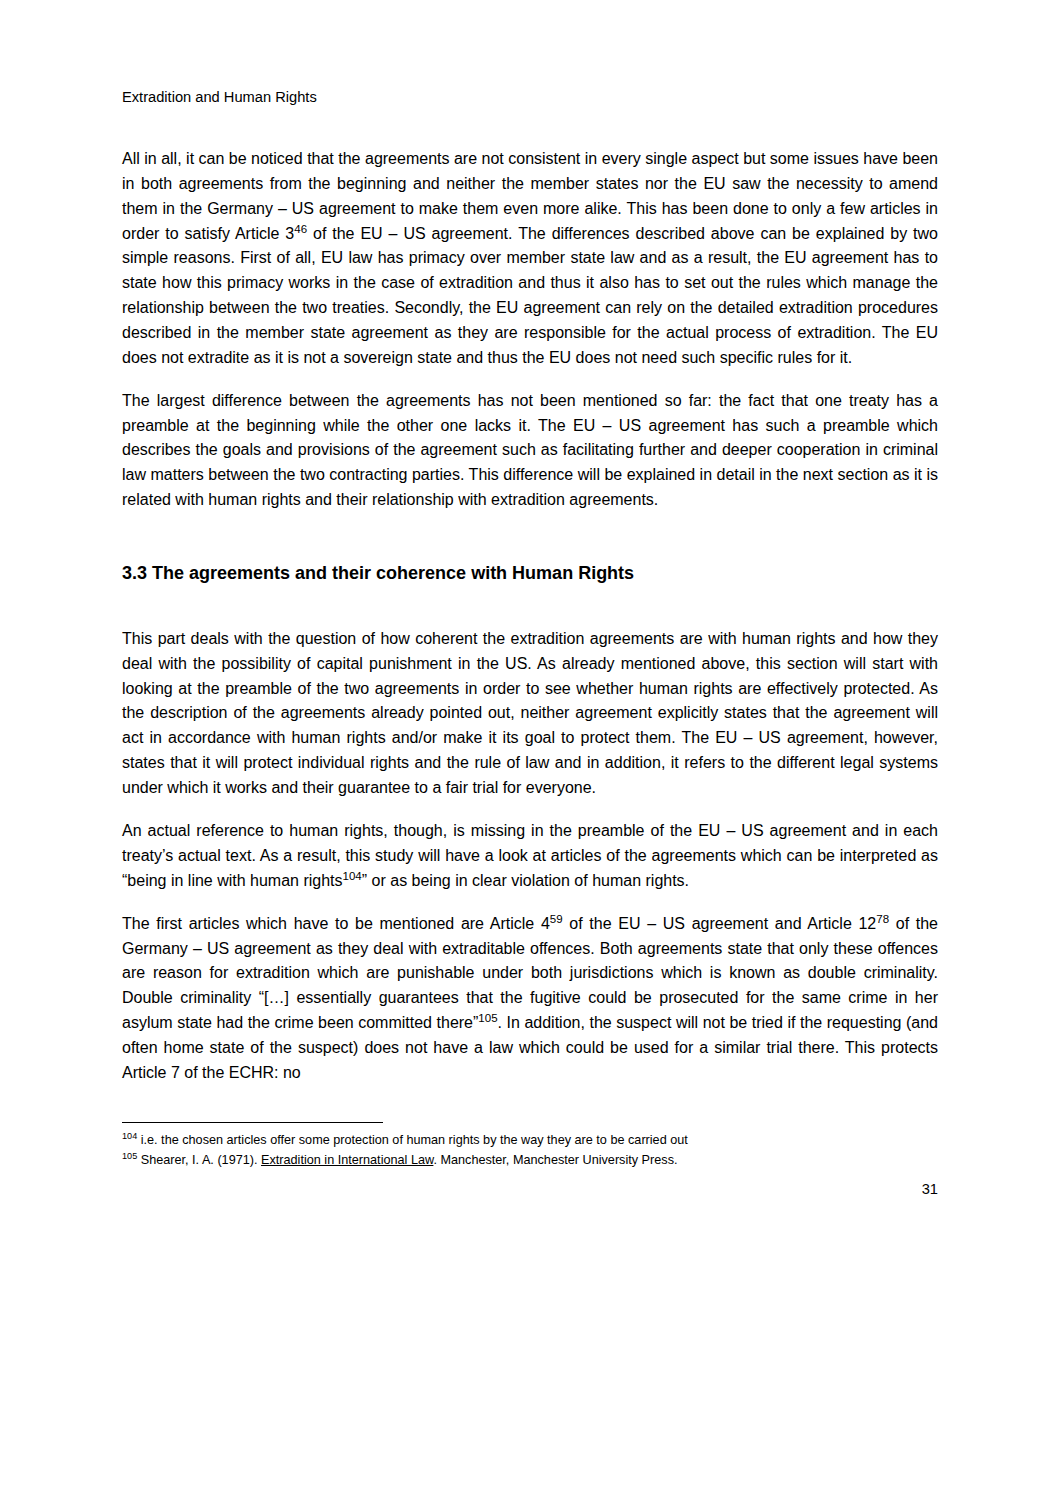Extradition and Human Rights
All in all, it can be noticed that the agreements are not consistent in every single aspect but some issues have been in both agreements from the beginning and neither the member states nor the EU saw the necessity to amend them in the Germany – US agreement to make them even more alike. This has been done to only a few articles in order to satisfy Article 346 of the EU – US agreement. The differences described above can be explained by two simple reasons. First of all, EU law has primacy over member state law and as a result, the EU agreement has to state how this primacy works in the case of extradition and thus it also has to set out the rules which manage the relationship between the two treaties. Secondly, the EU agreement can rely on the detailed extradition procedures described in the member state agreement as they are responsible for the actual process of extradition. The EU does not extradite as it is not a sovereign state and thus the EU does not need such specific rules for it.
The largest difference between the agreements has not been mentioned so far: the fact that one treaty has a preamble at the beginning while the other one lacks it. The EU – US agreement has such a preamble which describes the goals and provisions of the agreement such as facilitating further and deeper cooperation in criminal law matters between the two contracting parties. This difference will be explained in detail in the next section as it is related with human rights and their relationship with extradition agreements.
3.3 The agreements and their coherence with Human Rights
This part deals with the question of how coherent the extradition agreements are with human rights and how they deal with the possibility of capital punishment in the US. As already mentioned above, this section will start with looking at the preamble of the two agreements in order to see whether human rights are effectively protected. As the description of the agreements already pointed out, neither agreement explicitly states that the agreement will act in accordance with human rights and/or make it its goal to protect them. The EU – US agreement, however, states that it will protect individual rights and the rule of law and in addition, it refers to the different legal systems under which it works and their guarantee to a fair trial for everyone.
An actual reference to human rights, though, is missing in the preamble of the EU – US agreement and in each treaty’s actual text. As a result, this study will have a look at articles of the agreements which can be interpreted as “being in line with human rights104” or as being in clear violation of human rights.
The first articles which have to be mentioned are Article 459 of the EU – US agreement and Article 1278 of the Germany – US agreement as they deal with extraditable offences. Both agreements state that only these offences are reason for extradition which are punishable under both jurisdictions which is known as double criminality. Double criminality “[…] essentially guarantees that the fugitive could be prosecuted for the same crime in her asylum state had the crime been committed there”105. In addition, the suspect will not be tried if the requesting (and often home state of the suspect) does not have a law which could be used for a similar trial there. This protects Article 7 of the ECHR: no
104 i.e. the chosen articles offer some protection of human rights by the way they are to be carried out
105 Shearer, I. A. (1971). Extradition in International Law. Manchester, Manchester University Press.
31